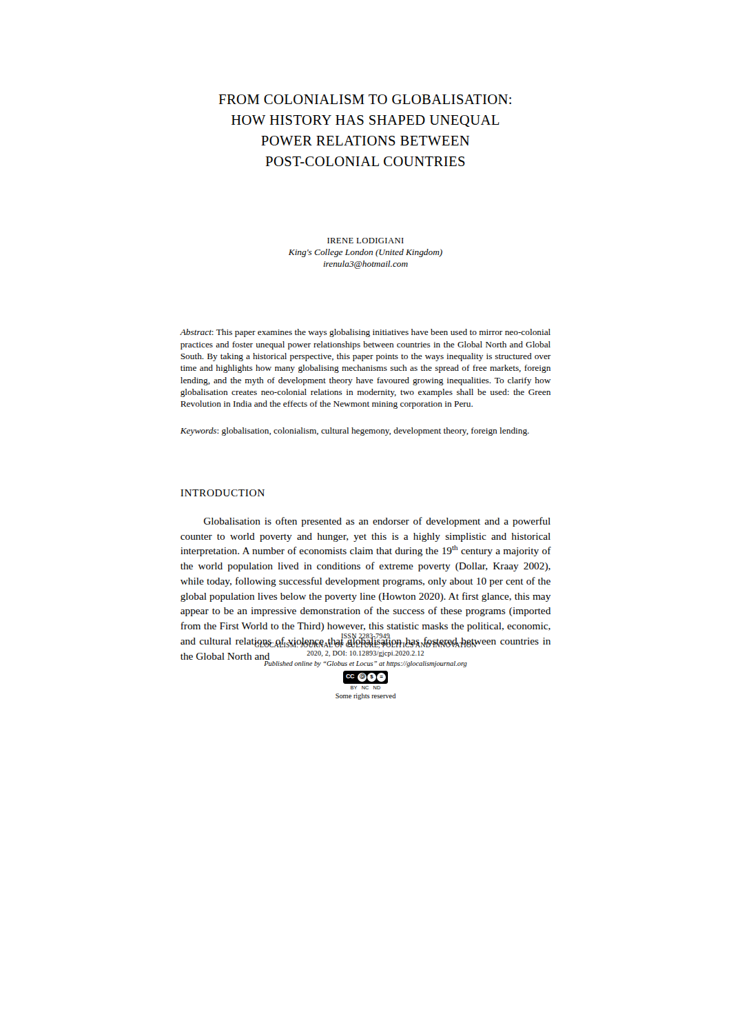From Colonialism to Globalisation:
How History Has Shaped Unequal
Power Relations Between
Post-Colonial Countries
Irene Lodigiani
King's College London (United Kingdom)
irenula3@hotmail.com
Abstract: This paper examines the ways globalising initiatives have been used to mirror neo-colonial practices and foster unequal power relationships between countries in the Global North and Global South. By taking a historical perspective, this paper points to the ways inequality is structured over time and highlights how many globalising mechanisms such as the spread of free markets, foreign lending, and the myth of development theory have favoured growing inequalities. To clarify how globalisation creates neo-colonial relations in modernity, two examples shall be used: the Green Revolution in India and the effects of the Newmont mining corporation in Peru.
Keywords: globalisation, colonialism, cultural hegemony, development theory, foreign lending.
Introduction
Globalisation is often presented as an endorser of development and a powerful counter to world poverty and hunger, yet this is a highly simplistic and historical interpretation. A number of economists claim that during the 19th century a majority of the world population lived in conditions of extreme poverty (Dollar, Kraay 2002), while today, following successful development programs, only about 10 per cent of the global population lives below the poverty line (Howton 2020). At first glance, this may appear to be an impressive demonstration of the success of these programs (imported from the First World to the Third) however, this statistic masks the political, economic, and cultural relations of violence that globalisation has fostered between countries in the Global North and
ISSN 2283-7949
Glocalism: Journal of Culture, Politics and Innovation
2020, 2, DOI: 10.12893/gjcpi.2020.2.12
Published online by “Globus et Locus” at https://glocalismjournal.org
CC
Ⓓ
$
=
BY NC ND
Some rights reserved